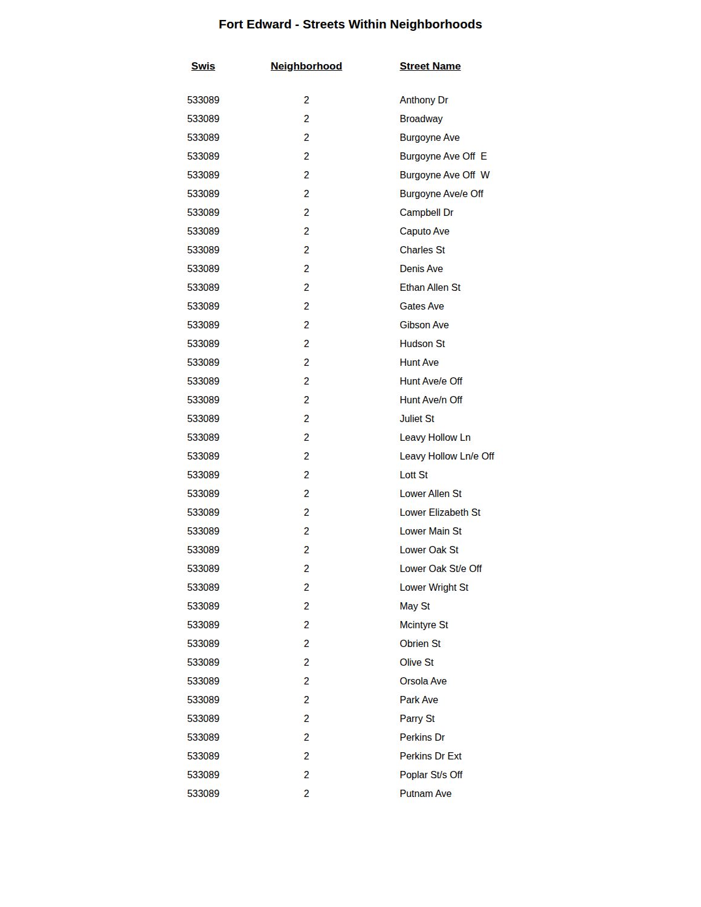Fort Edward - Streets Within Neighborhoods
| Swis | Neighborhood | Street Name |
| --- | --- | --- |
| 533089 | 2 | Anthony Dr |
| 533089 | 2 | Broadway |
| 533089 | 2 | Burgoyne Ave |
| 533089 | 2 | Burgoyne Ave Off E |
| 533089 | 2 | Burgoyne Ave Off W |
| 533089 | 2 | Burgoyne Ave/e Off |
| 533089 | 2 | Campbell Dr |
| 533089 | 2 | Caputo Ave |
| 533089 | 2 | Charles St |
| 533089 | 2 | Denis Ave |
| 533089 | 2 | Ethan Allen St |
| 533089 | 2 | Gates Ave |
| 533089 | 2 | Gibson Ave |
| 533089 | 2 | Hudson St |
| 533089 | 2 | Hunt Ave |
| 533089 | 2 | Hunt Ave/e Off |
| 533089 | 2 | Hunt Ave/n Off |
| 533089 | 2 | Juliet St |
| 533089 | 2 | Leavy Hollow Ln |
| 533089 | 2 | Leavy Hollow Ln/e Off |
| 533089 | 2 | Lott St |
| 533089 | 2 | Lower Allen St |
| 533089 | 2 | Lower Elizabeth St |
| 533089 | 2 | Lower Main St |
| 533089 | 2 | Lower Oak St |
| 533089 | 2 | Lower Oak St/e Off |
| 533089 | 2 | Lower Wright St |
| 533089 | 2 | May St |
| 533089 | 2 | Mcintyre St |
| 533089 | 2 | Obrien St |
| 533089 | 2 | Olive St |
| 533089 | 2 | Orsola Ave |
| 533089 | 2 | Park Ave |
| 533089 | 2 | Parry St |
| 533089 | 2 | Perkins Dr |
| 533089 | 2 | Perkins Dr Ext |
| 533089 | 2 | Poplar St/s Off |
| 533089 | 2 | Putnam Ave |